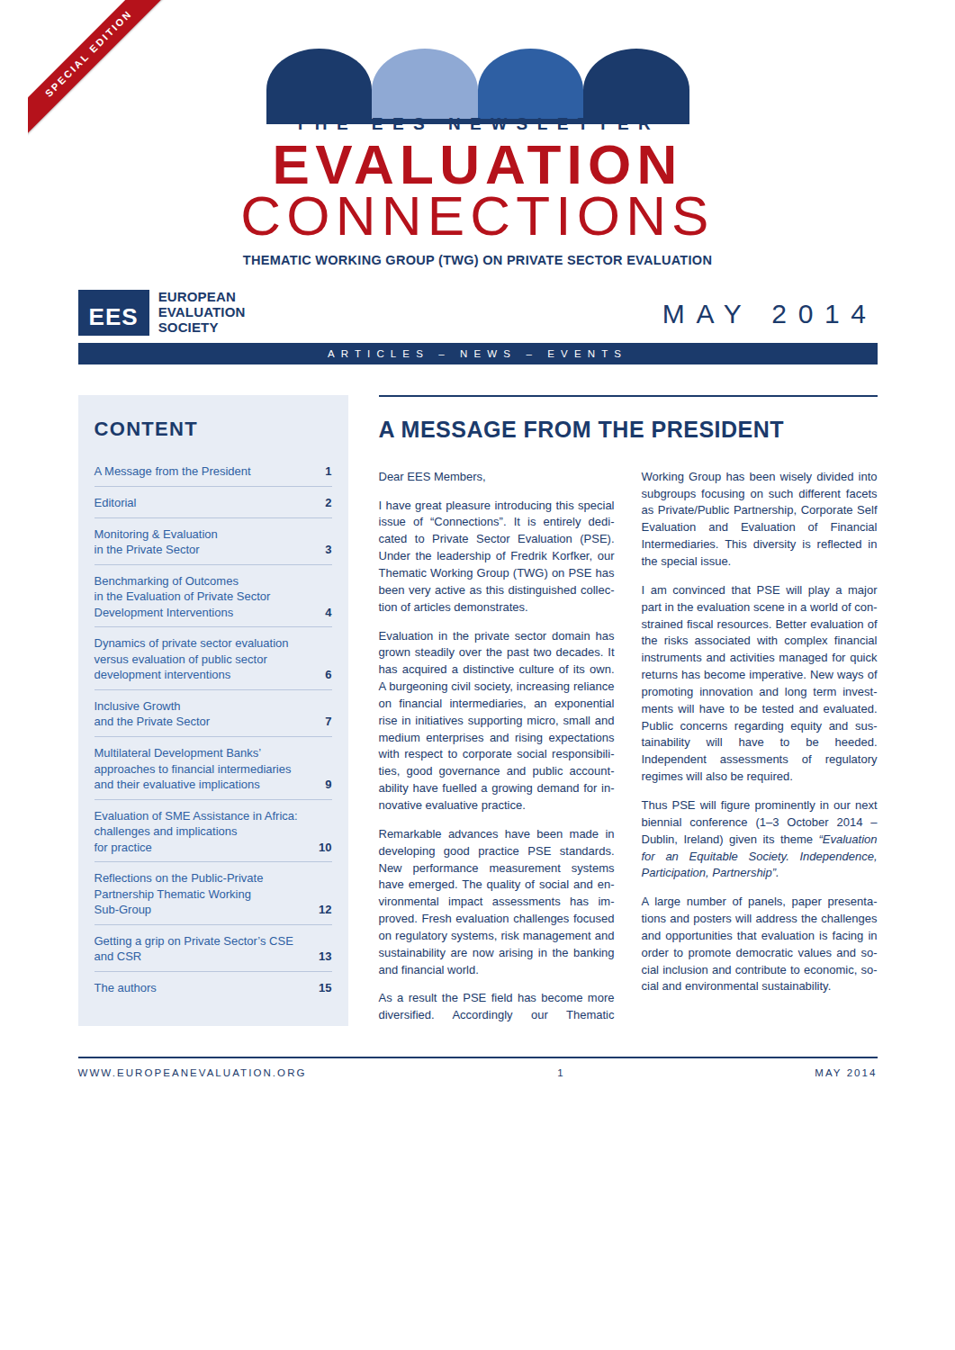SPECIAL EDITION
The EES Newsletter
EVALUATION
CONNECTIONS
THEMATIC WORKING GROUP (TWG) ON PRIVATE SECTOR EVALUATION
EES
EUROPEAN
EVALUATION
SOCIETY
MAY 2014
Articles – News – Events
CONTENT
A Message from the President 1
Editorial 2
Monitoring & Evaluation
in the Private Sector 3
Benchmarking of Outcomes
in the Evaluation of Private Sector
Development Interventions 4
Dynamics of private sector evaluation
versus evaluation of public sector
development interventions 6
Inclusive Growth
and the Private Sector 7
Multilateral Development Banks’
approaches to financial intermediaries
and their evaluative implications 9
Evaluation of SME Assistance in Africa:
challenges and implications
for practice 10
Reflections on the Public-Private
Partnership Thematic Working
Sub-Group 12
Getting a grip on Private Sector’s CSE
and CSR 13
The authors 15
A MESSAGE FROM THE PRESIDENT
Dear EES Members,
I have great pleasure introducing this special issue of “Connections”. It is entirely dedicated to Private Sector Evaluation (PSE). Under the leadership of Fredrik Korfker, our Thematic Working Group (TWG) on PSE has been very active as this distinguished collection of articles demonstrates.
Evaluation in the private sector domain has grown steadily over the past two decades. It has acquired a distinctive culture of its own. A burgeoning civil society, increasing reliance on financial intermediaries, an exponential rise in initiatives supporting micro, small and medium enterprises and rising expectations with respect to corporate social responsibilities, good governance and public accountability have fuelled a growing demand for innovative evaluative practice.
Remarkable advances have been made in developing good practice PSE standards. New performance measurement systems have emerged. The quality of social and environmental impact assessments has improved. Fresh evaluation challenges focused on regulatory systems, risk management and sustainability are now arising in the banking and financial world.
As a result the PSE field has become more diversified. Accordingly our Thematic Working Group has been wisely divided into subgroups focusing on such different facets as Private/Public Partnership, Corporate Self Evaluation and Evaluation of Financial Intermediaries. This diversity is reflected in the special issue.
I am convinced that PSE will play a major part in the evaluation scene in a world of constrained fiscal resources. Better evaluation of the risks associated with complex financial instruments and activities managed for quick returns has become imperative. New ways of promoting innovation and long term investments will have to be tested and evaluated. Public concerns regarding equity and sustainability will have to be heeded. Independent assessments of regulatory regimes will also be required.
Thus PSE will figure prominently in our next biennial conference (1–3 October 2014 – Dublin, Ireland) given its theme “Evaluation for an Equitable Society. Independence, Participation, Partnership”.
A large number of panels, paper presentations and posters will address the challenges and opportunities that evaluation is facing in order to promote democratic values and social inclusion and contribute to economic, social and environmental sustainability.
WWW.EUROPEANEVALUATION.ORG 1 MAY 2014